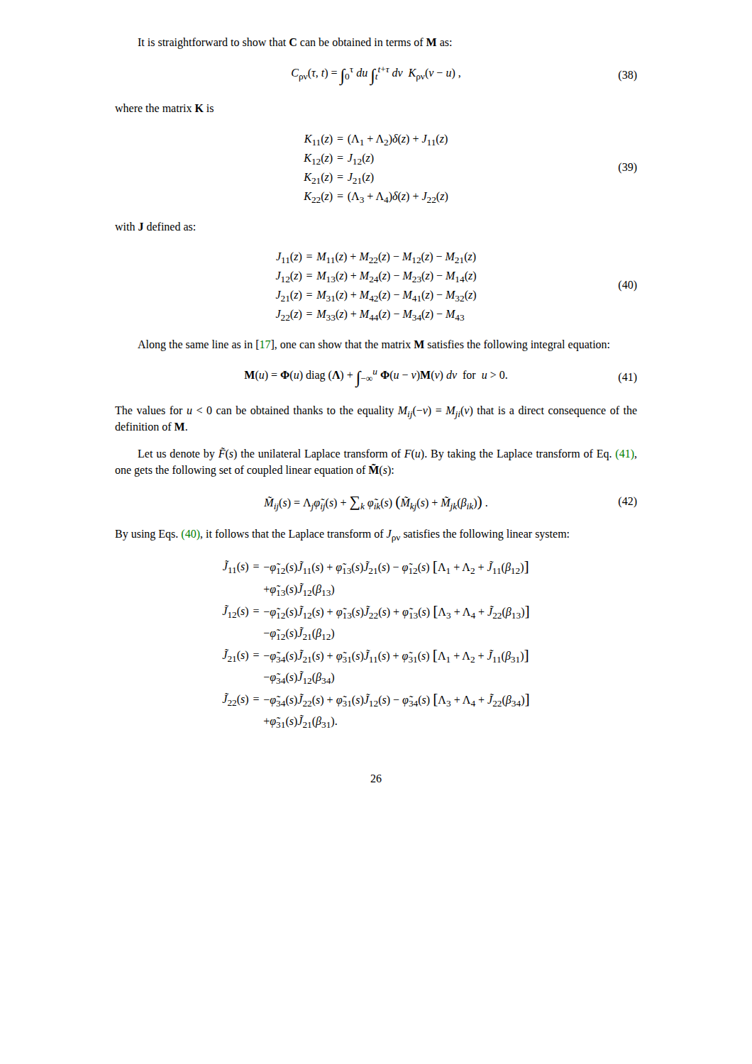It is straightforward to show that C can be obtained in terms of M as:
Cρν(τ, t) = ∫0τ du ∫tt+τ dv Kρν(v − u) , (38)
where the matrix K is
| K 11 ( z ) | = | (Λ 1 + Λ 2 ) δ ( z ) + J 11 ( z ) |
| K 12 ( z ) | = | J 12 ( z ) |
| K 21 ( z ) | = | J 21 ( z ) |
| K 22 ( z ) | = | (Λ 3 + Λ 4 ) δ ( z ) + J 22 ( z ) |
(39)
with J defined as:
| J 11 ( z ) | = | M 11 ( z ) + M 22 ( z ) − M 12 ( z ) − M 21 ( z ) |
| J 12 ( z ) | = | M 13 ( z ) + M 24 ( z ) − M 23 ( z ) − M 14 ( z ) |
| J 21 ( z ) | = | M 31 ( z ) + M 42 ( z ) − M 41 ( z ) − M 32 ( z ) |
| J 22 ( z ) | = | M 33 ( z ) + M 44 ( z ) − M 34 ( z ) − M 43 |
(40)
Along the same line as in [17], one can show that the matrix M satisfies the following integral equation:
M(u) = Φ(u) diag (Λ) + ∫−∞u Φ(u − v)M(v) dv for u > 0. (41)
The values for u < 0 can be obtained thanks to the equality Mij(−v) = Mji(v) that is a direct consequence of the definition of M.
Let us denote by F̃(s) the unilateral Laplace transform of F(u). By taking the Laplace transform of Eq. (41), one gets the following set of coupled linear equation of M̃(s):
M̃ij(s) = Λjφ̃ij(s) + ∑k φ̃ik(s) (M̃kj(s) + M̃jk(βik)) . (42)
By using Eqs. (40), it follows that the Laplace transform of Jρν satisfies the following linear system:
| J̃ 11 ( s ) | = | − φ̃ 12 ( s ) J̃ 11 ( s ) + φ̃ 13 ( s ) J̃ 21 ( s ) − φ̃ 12 ( s ) [ Λ 1 + Λ 2 + J̃ 11 ( β 12 ) ] |
| | | + φ̃ 13 ( s ) J̃ 12 ( β 13 ) |
| J̃ 12 ( s ) | = | − φ̃ 12 ( s ) J̃ 12 ( s ) + φ̃ 13 ( s ) J̃ 22 ( s ) + φ̃ 13 ( s ) [ Λ 3 + Λ 4 + J̃ 22 ( β 13 ) ] |
| | | − φ̃ 12 ( s ) J̃ 21 ( β 12 ) |
| J̃ 21 ( s ) | = | − φ̃ 34 ( s ) J̃ 21 ( s ) + φ̃ 31 ( s ) J̃ 11 ( s ) + φ̃ 31 ( s ) [ Λ 1 + Λ 2 + J̃ 11 ( β 31 ) ] |
| | | − φ̃ 34 ( s ) J̃ 12 ( β 34 ) |
| J̃ 22 ( s ) | = | − φ̃ 34 ( s ) J̃ 22 ( s ) + φ̃ 31 ( s ) J̃ 12 ( s ) − φ̃ 34 ( s ) [ Λ 3 + Λ 4 + J̃ 22 ( β 34 ) ] |
| | | + φ̃ 31 ( s ) J̃ 21 ( β 31 ). |
26